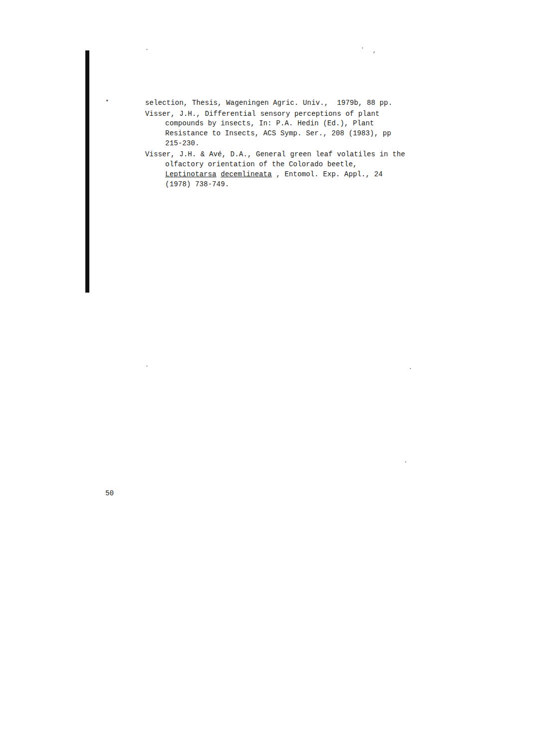. . , • . . .
selection, Thesis, Wageningen Agric. Univ., 1979b, 88 pp.
Visser, J.H., Differential sensory perceptions of plant compounds by insects, In: P.A. Hedin (Ed.), Plant Resistance to Insects, ACS Symp. Ser., 208 (1983), pp 215-230.
Visser, J.H. & Avé, D.A., General green leaf volatiles in the olfactory orientation of the Colorado beetle, Leptinotarsa decemlineata , Entomol. Exp. Appl., 24 (1978) 738-749.
50